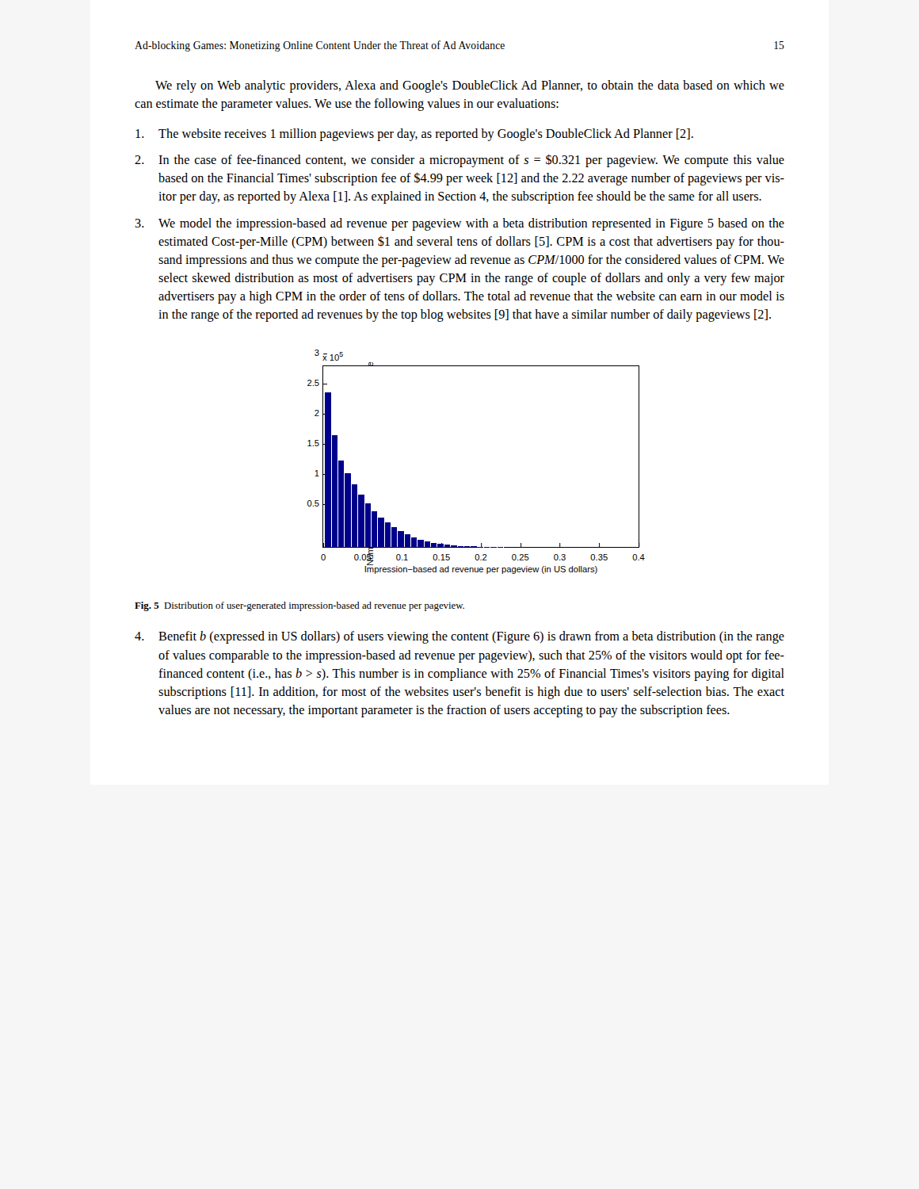Ad-blocking Games: Monetizing Online Content Under the Threat of Ad Avoidance 15
We rely on Web analytic providers, Alexa and Google's DoubleClick Ad Planner, to obtain the data based on which we can estimate the parameter values. We use the following values in our evaluations:
The website receives 1 million pageviews per day, as reported by Google's DoubleClick Ad Planner [2].
In the case of fee-financed content, we consider a micropayment of s = $0.321 per pageview. We compute this value based on the Financial Times' subscription fee of $4.99 per week [12] and the 2.22 average number of pageviews per visitor per day, as reported by Alexa [1]. As explained in Section 4, the subscription fee should be the same for all users.
We model the impression-based ad revenue per pageview with a beta distribution represented in Figure 5 based on the estimated Cost-per-Mille (CPM) between $1 and several tens of dollars [5]. CPM is a cost that advertisers pay for thousand impressions and thus we compute the per-pageview ad revenue as CPM/1000 for the considered values of CPM. We select skewed distribution as most of advertisers pay CPM in the range of couple of dollars and only a very few major advertisers pay a high CPM in the order of tens of dollars. The total ad revenue that the website can earn in our model is in the range of the reported ad revenues by the top blog websites [9] that have a similar number of daily pageviews [2].
Number of visitors that generate a given ad revenue
x 105
3
2.5
2
1.5
1
0.5
0
0.05
0.1
0.15
0.2
0.25
0.3
0.35
0.4
Impression−based ad revenue per pageview (in US dollars)
Fig. 5 Distribution of user-generated impression-based ad revenue per pageview.
Benefit b (expressed in US dollars) of users viewing the content (Figure 6) is drawn from a beta distribution (in the range of values comparable to the impression-based ad revenue per pageview), such that 25% of the visitors would opt for fee-financed content (i.e., has b > s). This number is in compliance with 25% of Financial Times's visitors paying for digital subscriptions [11]. In addition, for most of the websites user's benefit is high due to users' self-selection bias. The exact values are not necessary, the important parameter is the fraction of users accepting to pay the subscription fees.